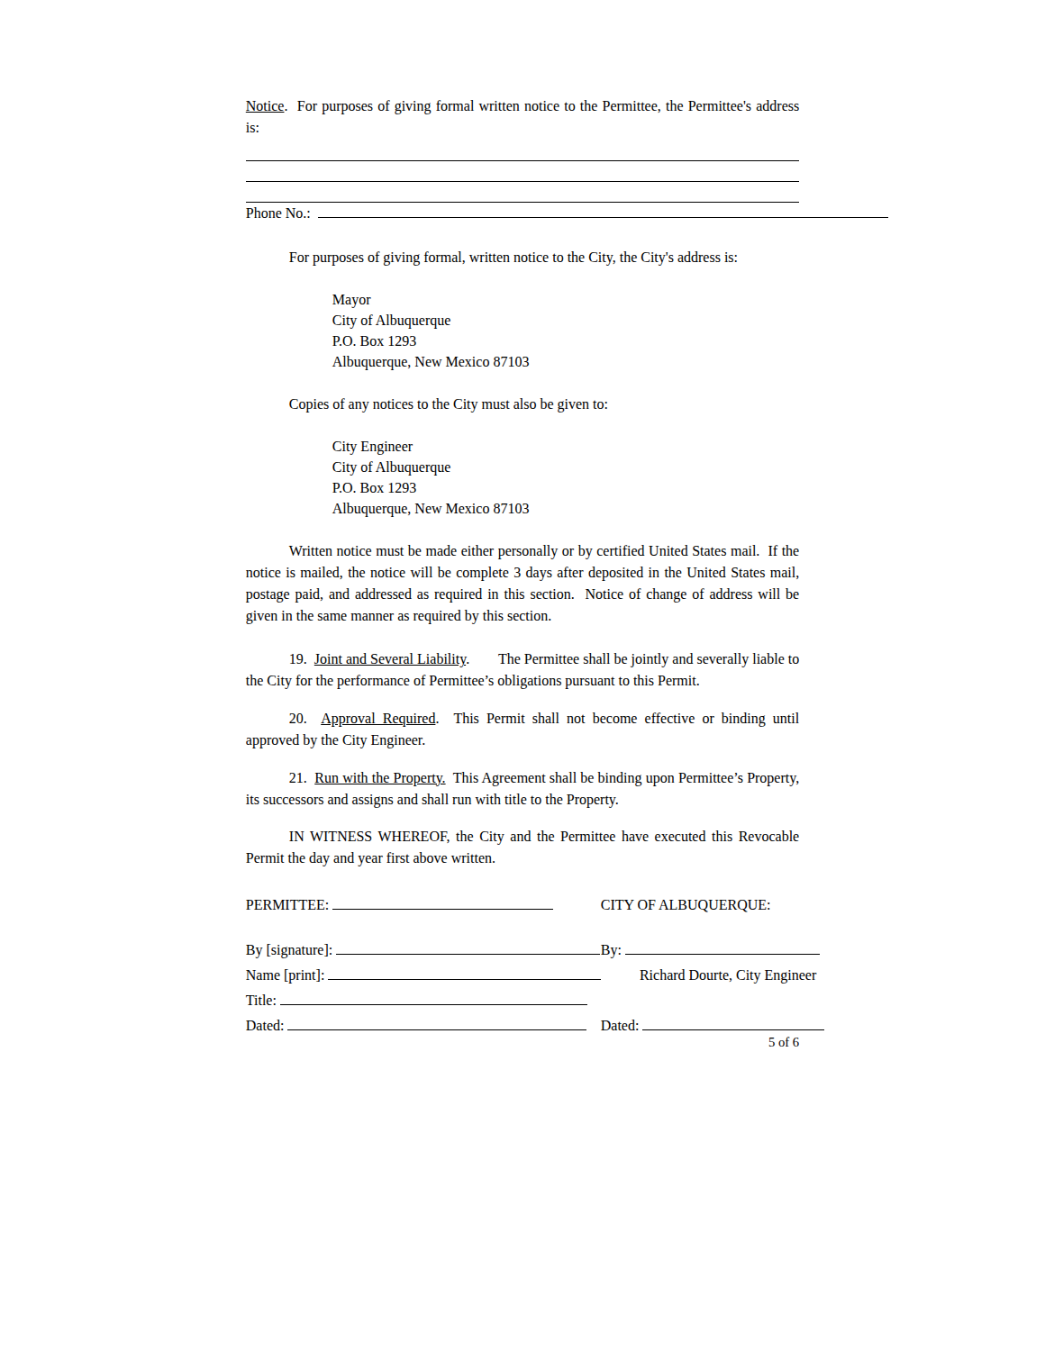Notice. For purposes of giving formal written notice to the Permittee, the Permittee's address is:
Phone No.:
For purposes of giving formal, written notice to the City, the City's address is:
Mayor
City of Albuquerque
P.O. Box 1293
Albuquerque, New Mexico 87103
Copies of any notices to the City must also be given to:
City Engineer
City of Albuquerque
P.O. Box 1293
Albuquerque, New Mexico 87103
Written notice must be made either personally or by certified United States mail. If the notice is mailed, the notice will be complete 3 days after deposited in the United States mail, postage paid, and addressed as required in this section. Notice of change of address will be given in the same manner as required by this section.
19. Joint and Several Liability. The Permittee shall be jointly and severally liable to the City for the performance of Permittee’s obligations pursuant to this Permit.
20. Approval Required. This Permit shall not become effective or binding until approved by the City Engineer.
21. Run with the Property. This Agreement shall be binding upon Permittee’s Property, its successors and assigns and shall run with title to the Property.
IN WITNESS WHEREOF, the City and the Permittee have executed this Revocable Permit the day and year first above written.
| PERMITTEE: | CITY OF ALBUQUERQUE: |
| By [signature]: Name [print]: Title: Dated: | By: Richard Dourte, City Engineer Dated: |
5 of 6